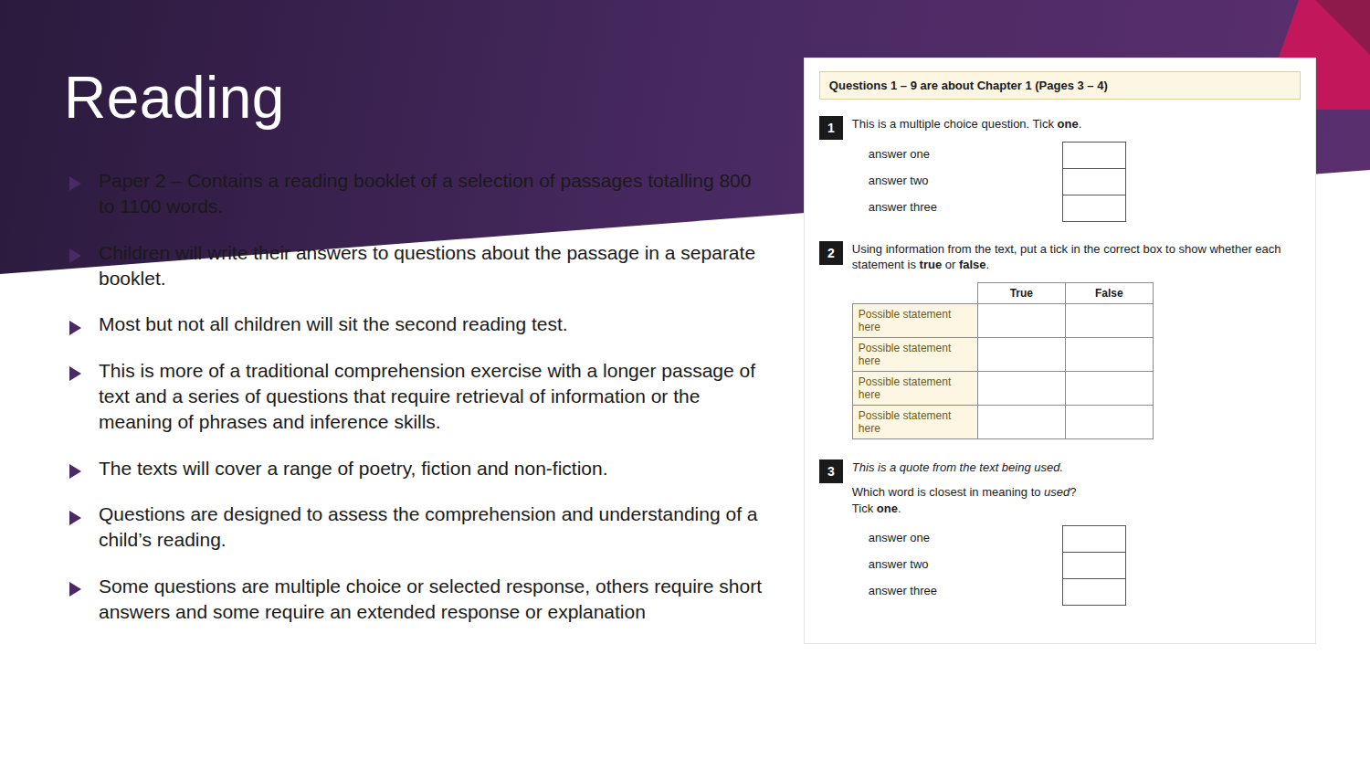Reading
Paper 2 – Contains a reading booklet of a selection of passages totalling 800 to 1100 words.
Children will write their answers to questions about the passage in a separate booklet.
Most but not all children will sit the second reading test.
This is more of a traditional comprehension exercise with a longer passage of text and a series of questions that require retrieval of information or the meaning of phrases and inference skills.
The texts will cover a range of poetry, fiction and non-fiction.
Questions are designed to assess the comprehension and understanding of a child’s reading.
Some questions are multiple choice or selected response, others require short answers and some require an extended response or explanation
Questions 1 – 9 are about Chapter 1 (Pages 3 – 4)
1
This is a multiple choice question. Tick one.
answer one
answer two
answer three
2
Using information from the text, put a tick in the correct box to show whether each statement is true or false.
| | True | False |
| --- | --- | --- |
| Possible statement here | | |
| Possible statement here | | |
| Possible statement here | | |
| Possible statement here | | |
3
This is a quote from the text being used.
Which word is closest in meaning to used?
Tick one.
answer one
answer two
answer three